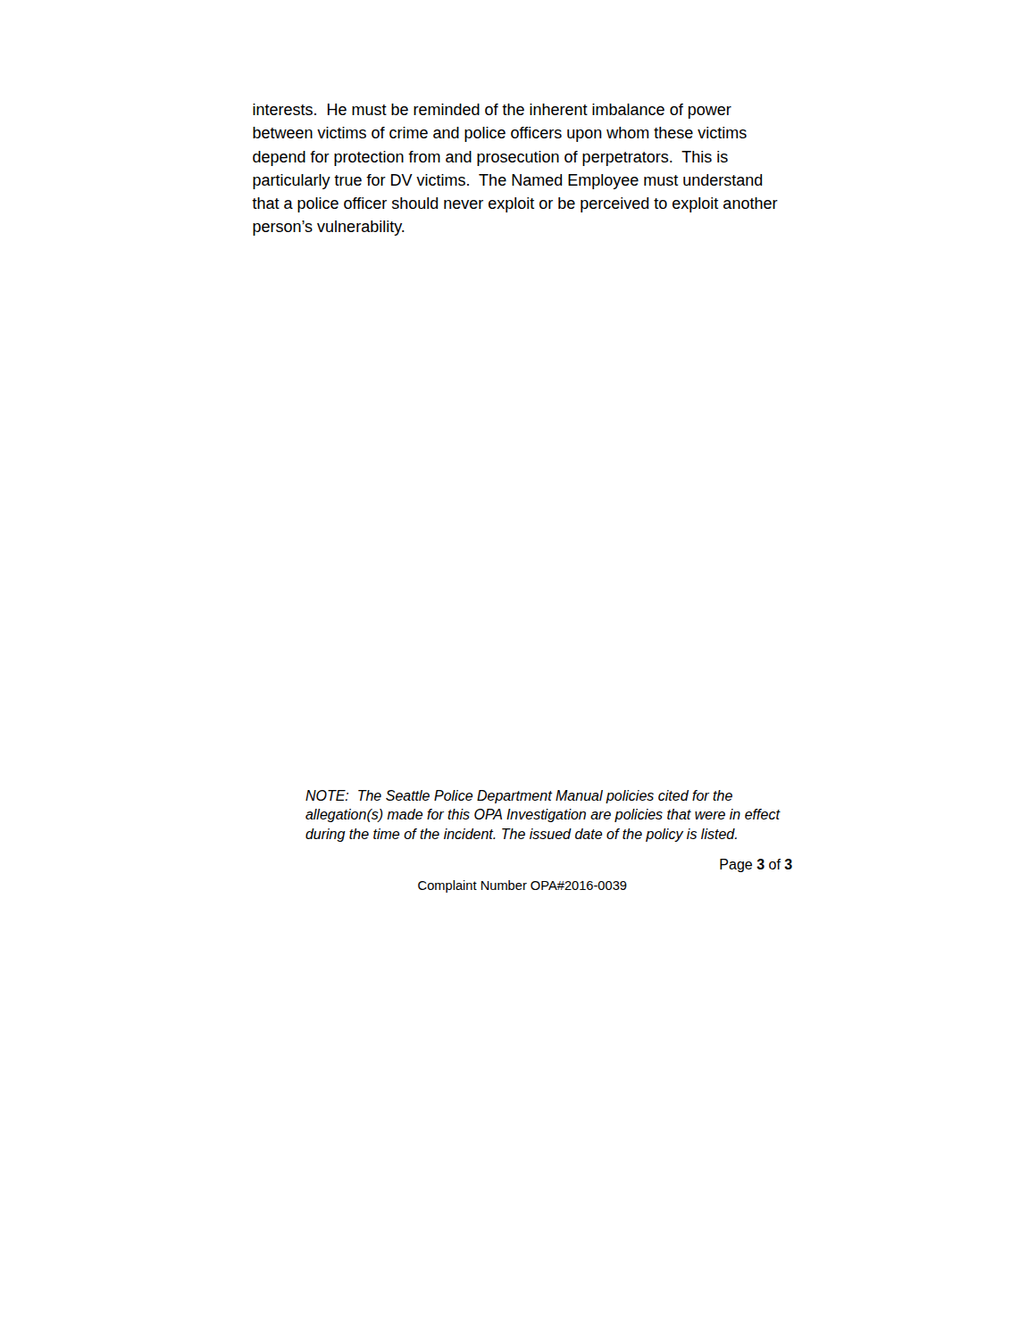interests. He must be reminded of the inherent imbalance of power between victims of crime and police officers upon whom these victims depend for protection from and prosecution of perpetrators. This is particularly true for DV victims. The Named Employee must understand that a police officer should never exploit or be perceived to exploit another person’s vulnerability.
NOTE: The Seattle Police Department Manual policies cited for the allegation(s) made for this OPA Investigation are policies that were in effect during the time of the incident. The issued date of the policy is listed.
Page 3 of 3
Complaint Number OPA#2016-0039